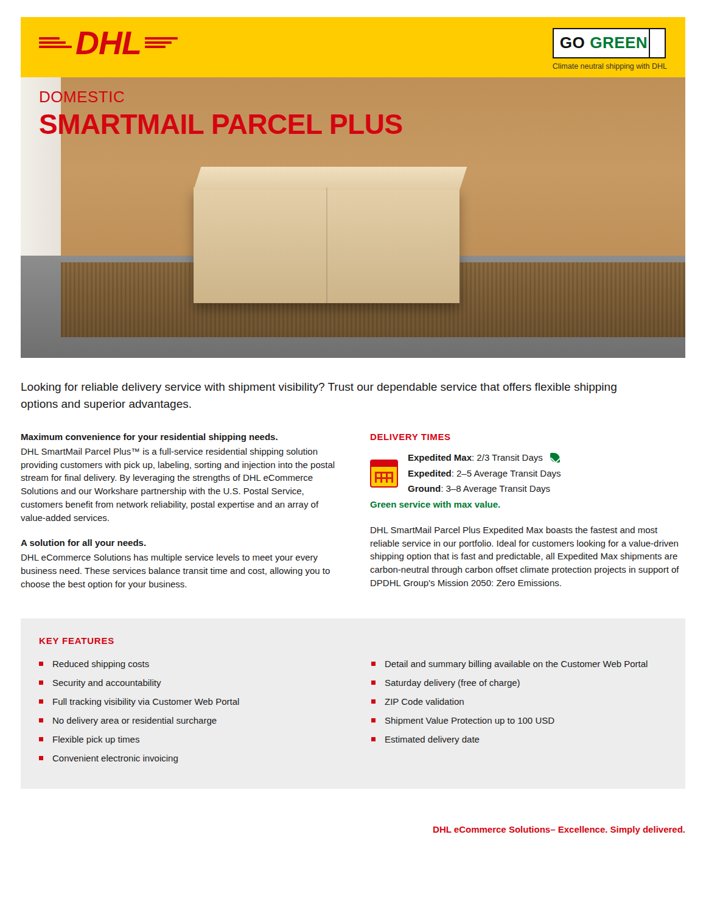DHL
GO GREEN
Climate neutral shipping with DHL
DOMESTIC
SMARTMAIL PARCEL PLUS
Looking for reliable delivery service with shipment visibility? Trust our dependable service that offers flexible shipping options and superior advantages.
Maximum convenience for your residential shipping needs.
DHL SmartMail Parcel Plus™ is a full-service residential shipping solution providing customers with pick up, labeling, sorting and injection into the postal stream for final delivery. By leveraging the strengths of DHL eCommerce Solutions and our Workshare partnership with the U.S. Postal Service, customers benefit from network reliability, postal expertise and an array of value-added services.
A solution for all your needs.
DHL eCommerce Solutions has multiple service levels to meet your every business need. These services balance transit time and cost, allowing you to choose the best option for your business.
DELIVERY TIMES
Expedited Max: 2/3 Transit Days
Expedited: 2–5 Average Transit Days
Ground: 3–8 Average Transit Days
Green service with max value.
DHL SmartMail Parcel Plus Expedited Max boasts the fastest and most reliable service in our portfolio. Ideal for customers looking for a value-driven shipping option that is fast and predictable, all Expedited Max shipments are carbon-neutral through carbon offset climate protection projects in support of DPDHL Group's Mission 2050: Zero Emissions.
KEY FEATURES
Reduced shipping costs
Security and accountability
Full tracking visibility via Customer Web Portal
No delivery area or residential surcharge
Flexible pick up times
Convenient electronic invoicing
Detail and summary billing available on the Customer Web Portal
Saturday delivery (free of charge)
ZIP Code validation
Shipment Value Protection up to 100 USD
Estimated delivery date
DHL eCommerce Solutions– Excellence. Simply delivered.